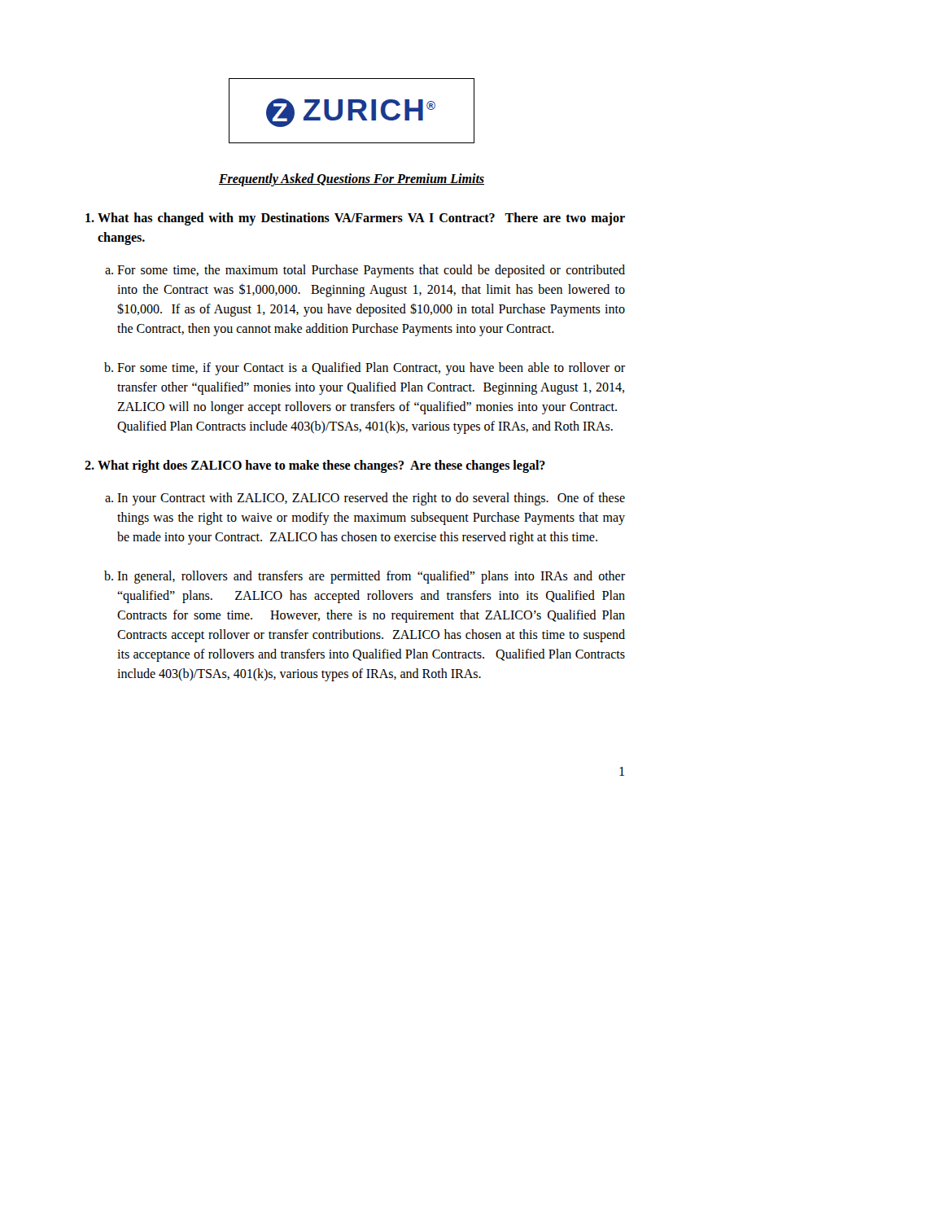ZZURICH®
Frequently Asked Questions For Premium Limits
What has changed with my Destinations VA/Farmers VA I Contract? There are two major changes.
For some time, the maximum total Purchase Payments that could be deposited or contributed into the Contract was $1,000,000. Beginning August 1, 2014, that limit has been lowered to $10,000. If as of August 1, 2014, you have deposited $10,000 in total Purchase Payments into the Contract, then you cannot make addition Purchase Payments into your Contract.
For some time, if your Contact is a Qualified Plan Contract, you have been able to rollover or transfer other “qualified” monies into your Qualified Plan Contract. Beginning August 1, 2014, ZALICO will no longer accept rollovers or transfers of “qualified” monies into your Contract. Qualified Plan Contracts include 403(b)/TSAs, 401(k)s, various types of IRAs, and Roth IRAs.
What right does ZALICO have to make these changes? Are these changes legal?
In your Contract with ZALICO, ZALICO reserved the right to do several things. One of these things was the right to waive or modify the maximum subsequent Purchase Payments that may be made into your Contract. ZALICO has chosen to exercise this reserved right at this time.
In general, rollovers and transfers are permitted from “qualified” plans into IRAs and other “qualified” plans. ZALICO has accepted rollovers and transfers into its Qualified Plan Contracts for some time. However, there is no requirement that ZALICO’s Qualified Plan Contracts accept rollover or transfer contributions. ZALICO has chosen at this time to suspend its acceptance of rollovers and transfers into Qualified Plan Contracts. Qualified Plan Contracts include 403(b)/TSAs, 401(k)s, various types of IRAs, and Roth IRAs.
1